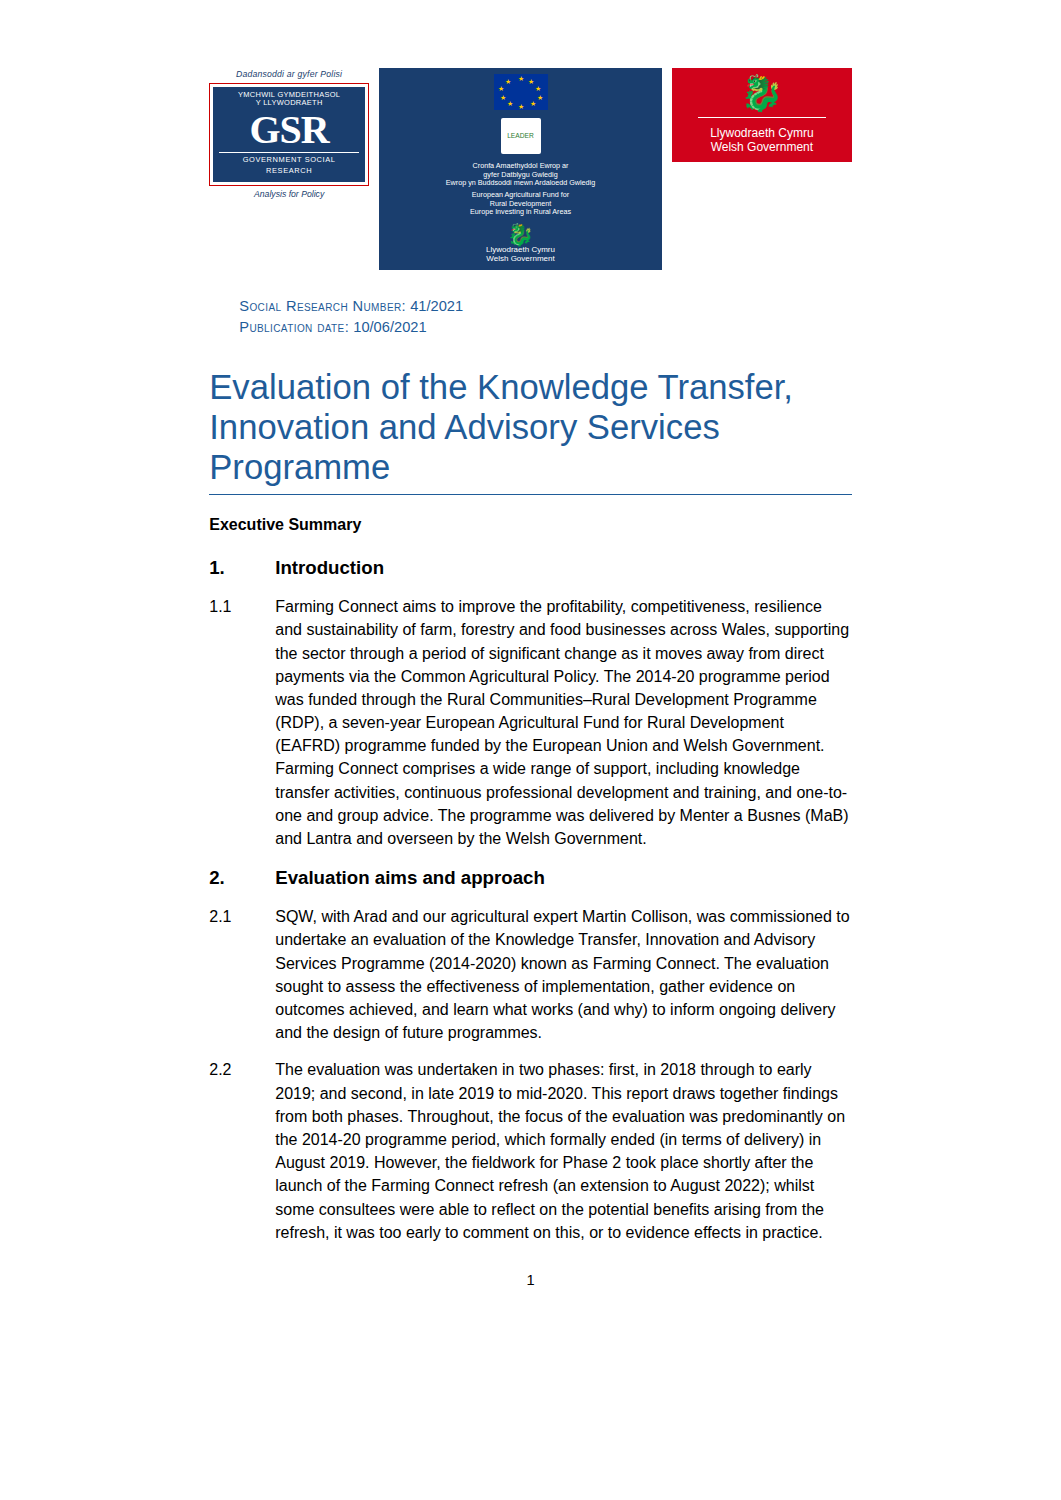Dadansoddi ar gyfer Polisi
YMCHWIL GYMDEITHASOL
Y LLYWODRAETH
GSR
GOVERNMENT SOCIAL RESEARCH
Analysis for Policy
★ ★ ★ ★ ★ ★ ★ ★ ★ ★
LEADER
Cronfa Amaethyddol Ewrop ar
gyfer Datblygu Gwledig
Ewrop yn Buddsoddi mewn Ardaloedd Gwledig
European Agricultural Fund for
Rural Development
Europe Investing in Rural Areas
🐉
Llywodraeth Cymru
Welsh Government
🐉
Llywodraeth Cymru
Welsh Government
Social Research Number: 41/2021
Publication date: 10/06/2021
Evaluation of the Knowledge Transfer, Innovation and Advisory Services Programme
Executive Summary
1.
Introduction
1.1
Farming Connect aims to improve the profitability, competitiveness, resilience and sustainability of farm, forestry and food businesses across Wales, supporting the sector through a period of significant change as it moves away from direct payments via the Common Agricultural Policy. The 2014-20 programme period was funded through the Rural Communities–Rural Development Programme (RDP), a seven-year European Agricultural Fund for Rural Development (EAFRD) programme funded by the European Union and Welsh Government. Farming Connect comprises a wide range of support, including knowledge transfer activities, continuous professional development and training, and one-to-one and group advice. The programme was delivered by Menter a Busnes (MaB) and Lantra and overseen by the Welsh Government.
2.
Evaluation aims and approach
2.1
SQW, with Arad and our agricultural expert Martin Collison, was commissioned to undertake an evaluation of the Knowledge Transfer, Innovation and Advisory Services Programme (2014-2020) known as Farming Connect. The evaluation sought to assess the effectiveness of implementation, gather evidence on outcomes achieved, and learn what works (and why) to inform ongoing delivery and the design of future programmes.
2.2
The evaluation was undertaken in two phases: first, in 2018 through to early 2019; and second, in late 2019 to mid-2020. This report draws together findings from both phases. Throughout, the focus of the evaluation was predominantly on the 2014-20 programme period, which formally ended (in terms of delivery) in August 2019. However, the fieldwork for Phase 2 took place shortly after the launch of the Farming Connect refresh (an extension to August 2022); whilst some consultees were able to reflect on the potential benefits arising from the refresh, it was too early to comment on this, or to evidence effects in practice.
1